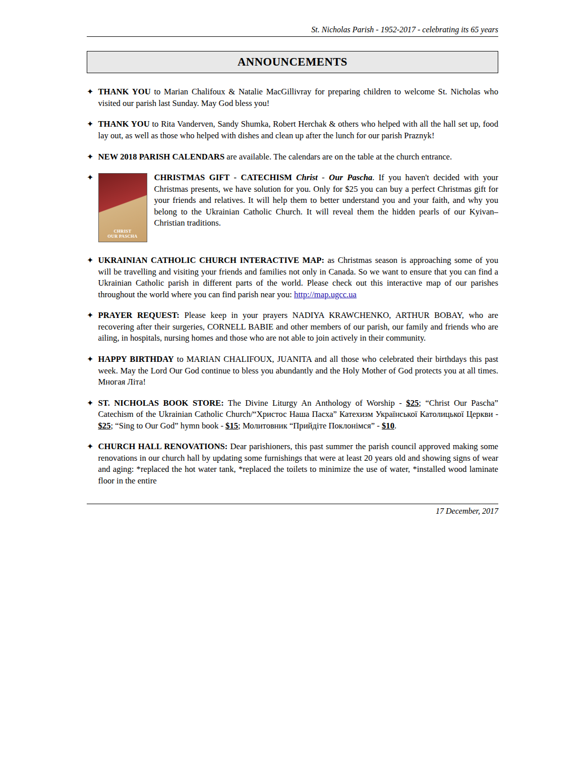St. Nicholas Parish - 1952-2017 - celebrating its 65 years
ANNOUNCEMENTS
THANK YOU to Marian Chalifoux & Natalie MacGillivray for preparing children to welcome St. Nicholas who visited our parish last Sunday. May God bless you!
THANK YOU to Rita Vanderven, Sandy Shumka, Robert Herchak & others who helped with all the hall set up, food lay out, as well as those who helped with dishes and clean up after the lunch for our parish Praznyk!
NEW 2018 PARISH CALENDARS are available. The calendars are on the table at the church entrance.
CHRIST
OUR PASCHA
CHRISTMAS GIFT - CATECHISM Christ - Our Pascha. If you haven't decided with your Christmas presents, we have solution for you. Only for $25 you can buy a perfect Christmas gift for your friends and relatives. It will help them to better understand you and your faith, and why you belong to the Ukrainian Catholic Church. It will reveal them the hidden pearls of our Kyivan–Christian traditions.
UKRAINIAN CATHOLIC CHURCH INTERACTIVE MAP: as Christmas season is approaching some of you will be travelling and visiting your friends and families not only in Canada. So we want to ensure that you can find a Ukrainian Catholic parish in different parts of the world. Please check out this interactive map of our parishes throughout the world where you can find parish near you: http://map.ugcc.ua
PRAYER REQUEST: Please keep in your prayers NADIYA KRAWCHENKO, ARTHUR BOBAY, who are recovering after their surgeries, CORNELL BABIE and other members of our parish, our family and friends who are ailing, in hospitals, nursing homes and those who are not able to join actively in their community.
HAPPY BIRTHDAY to MARIAN CHALIFOUX, JUANITA and all those who celebrated their birthdays this past week. May the Lord Our God continue to bless you abundantly and the Holy Mother of God protects you at all times. Многая Літа!
ST. NICHOLAS BOOK STORE: The Divine Liturgy An Anthology of Worship - $25; “Christ Our Pascha” Catechism of the Ukrainian Catholic Church/“Христос Наша Пасха” Катехизм Української Католицької Церкви - $25; “Sing to Our God” hymn book - $15; Молитовник “Прийдіте Поклонімся” - $10.
CHURCH HALL RENOVATIONS: Dear parishioners, this past summer the parish council approved making some renovations in our church hall by updating some furnishings that were at least 20 years old and showing signs of wear and aging: *replaced the hot water tank, *replaced the toilets to minimize the use of water, *installed wood laminate floor in the entire
17 December, 2017